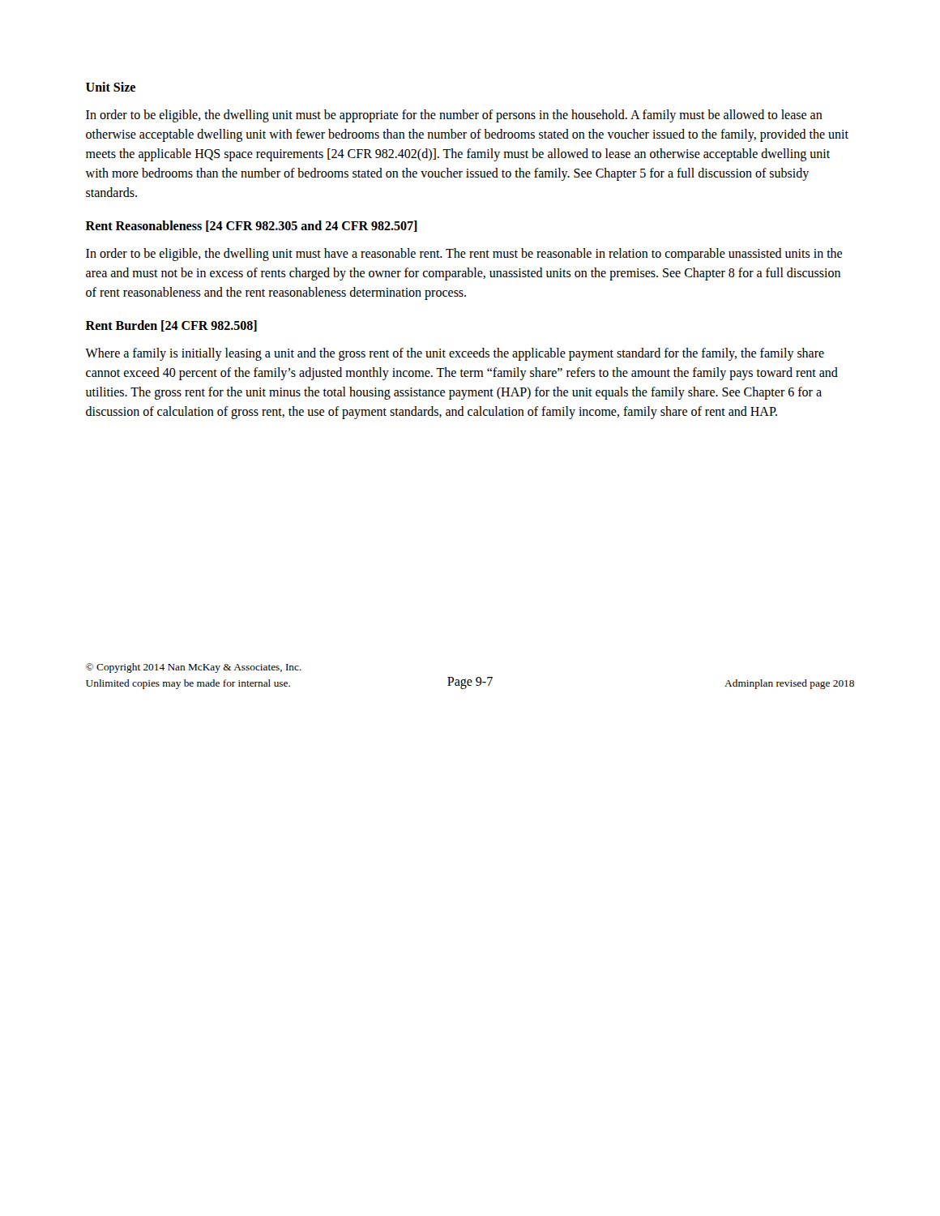Unit Size
In order to be eligible, the dwelling unit must be appropriate for the number of persons in the household. A family must be allowed to lease an otherwise acceptable dwelling unit with fewer bedrooms than the number of bedrooms stated on the voucher issued to the family, provided the unit meets the applicable HQS space requirements [24 CFR 982.402(d)]. The family must be allowed to lease an otherwise acceptable dwelling unit with more bedrooms than the number of bedrooms stated on the voucher issued to the family. See Chapter 5 for a full discussion of subsidy standards.
Rent Reasonableness [24 CFR 982.305 and 24 CFR 982.507]
In order to be eligible, the dwelling unit must have a reasonable rent. The rent must be reasonable in relation to comparable unassisted units in the area and must not be in excess of rents charged by the owner for comparable, unassisted units on the premises. See Chapter 8 for a full discussion of rent reasonableness and the rent reasonableness determination process.
Rent Burden [24 CFR 982.508]
Where a family is initially leasing a unit and the gross rent of the unit exceeds the applicable payment standard for the family, the family share cannot exceed 40 percent of the family’s adjusted monthly income. The term “family share” refers to the amount the family pays toward rent and utilities. The gross rent for the unit minus the total housing assistance payment (HAP) for the unit equals the family share. See Chapter 6 for a discussion of calculation of gross rent, the use of payment standards, and calculation of family income, family share of rent and HAP.
© Copyright 2014 Nan McKay & Associates, Inc.
Unlimited copies may be made for internal use.
Page 9-7
Adminplan revised page 2018